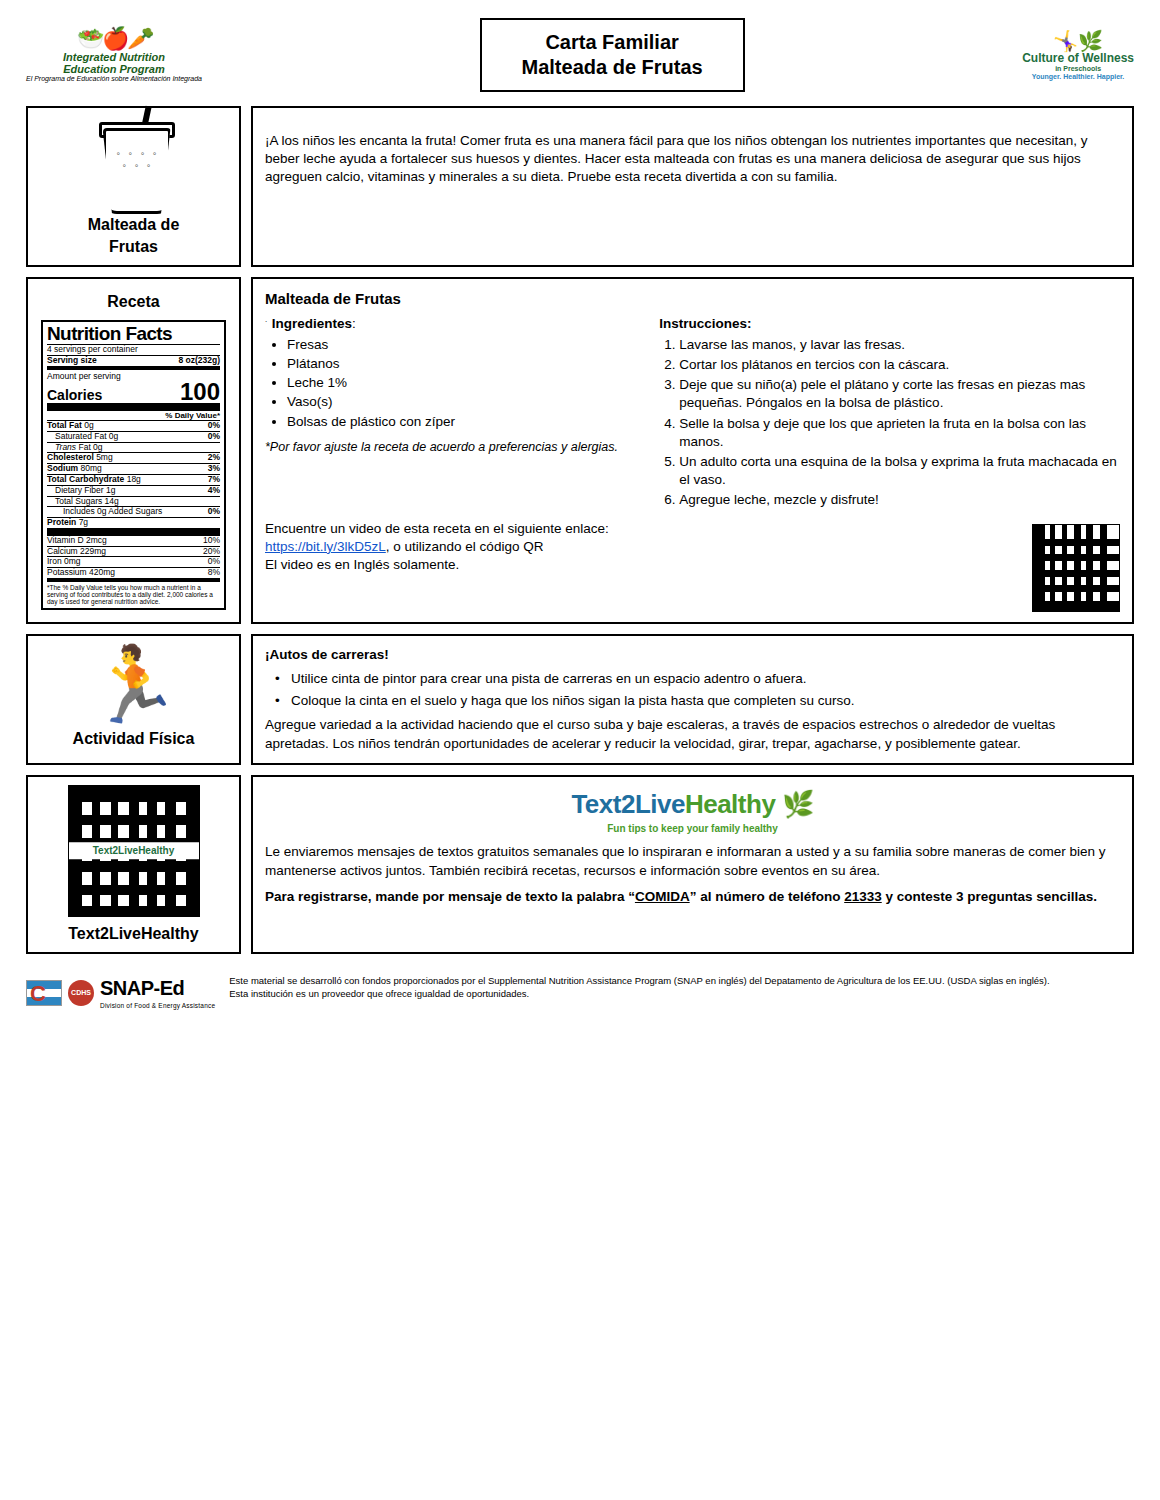🥗🍎🥕
Integrated Nutrition
Education Program
El Programa de Educación sobre Alimentación Integrada
Carta Familiar
Malteada de Frutas
🤸‍♀️🌿
Culture of Wellness
in Preschools
Younger. Healthier. Happier.
° ° ° °
° ° °
Malteada de
Frutas
¡A los niños les encanta la fruta! Comer fruta es una manera fácil para que los niños obtengan los nutrientes importantes que necesitan, y beber leche ayuda a fortalecer sus huesos y dientes. Hacer esta malteada con frutas es una manera deliciosa de asegurar que sus hijos agreguen calcio, vitaminas y minerales a su dieta. Pruebe esta receta divertida a con su familia.
Receta
Nutrition Facts
4 servings per container
Serving size 8 oz(232g)
Amount per serving
Calories 100
% Daily Value*
Total Fat 0g 0%
Saturated Fat 0g 0%
Trans Fat 0g
Cholesterol 5mg 2%
Sodium 80mg 3%
Total Carbohydrate 18g 7%
Dietary Fiber 1g 4%
Total Sugars 14g
Includes 0g Added Sugars 0%
Protein 7g
Vitamin D 2mcg 10%
Calcium 229mg 20%
Iron 0mg 0%
Potassium 420mg 8%
*The % Daily Value tells you how much a nutrient in a serving of food contributes to a daily diet. 2,000 calories a day is used for general nutrition advice.
Malteada de Frutas
˙ Ingredientes:
Fresas
Plátanos
Leche 1%
Vaso(s)
Bolsas de plástico con zíper
*Por favor ajuste la receta de acuerdo a preferencias y alergias.
Instrucciones:
Lavarse las manos, y lavar las fresas.
Cortar los plátanos en tercios con la cáscara.
Deje que su niño(a) pele el plátano y corte las fresas en piezas mas pequeñas. Póngalos en la bolsa de plástico.
Selle la bolsa y deje que los que aprieten la fruta en la bolsa con las manos.
Un adulto corta una esquina de la bolsa y exprima la fruta machacada en el vaso.
Agregue leche, mezcle y disfrute!
Encuentre un video de esta receta en el siguiente enlace:
https://bit.ly/3lkD5zL, o utilizando el código QR
El video es en Inglés solamente.
🏃
Actividad Física
¡Autos de carreras!
Utilice cinta de pintor para crear una pista de carreras en un espacio adentro o afuera.
Coloque la cinta en el suelo y haga que los niños sigan la pista hasta que completen su curso.
Agregue variedad a la actividad haciendo que el curso suba y baje escaleras, a través de espacios estrechos o alrededor de vueltas apretadas. Los niños tendrán oportunidades de acelerar y reducir la velocidad, girar, trepar, agacharse, y posiblemente gatear.
Text2LiveHealthy
Text2LiveHealthy
Text2LiveHealthy 🌿
Fun tips to keep your family healthy
Le enviaremos mensajes de textos gratuitos semanales que lo inspiraran e informaran a usted y a su familia sobre maneras de comer bien y mantenerse activos juntos. También recibirá recetas, recursos e información sobre eventos en su área.
Para registrarse, mande por mensaje de texto la palabra “COMIDA” al número de teléfono 21333 y conteste 3 preguntas sencillas.
CDHS
SNAP-Ed
Division of Food & Energy Assistance
Este material se desarrolló con fondos proporcionados por el Supplemental Nutrition Assistance Program (SNAP en inglés) del Depatamento de Agricultura de los EE.UU. (USDA siglas en inglés).
Esta institución es un proveedor que ofrece igualdad de oportunidades.